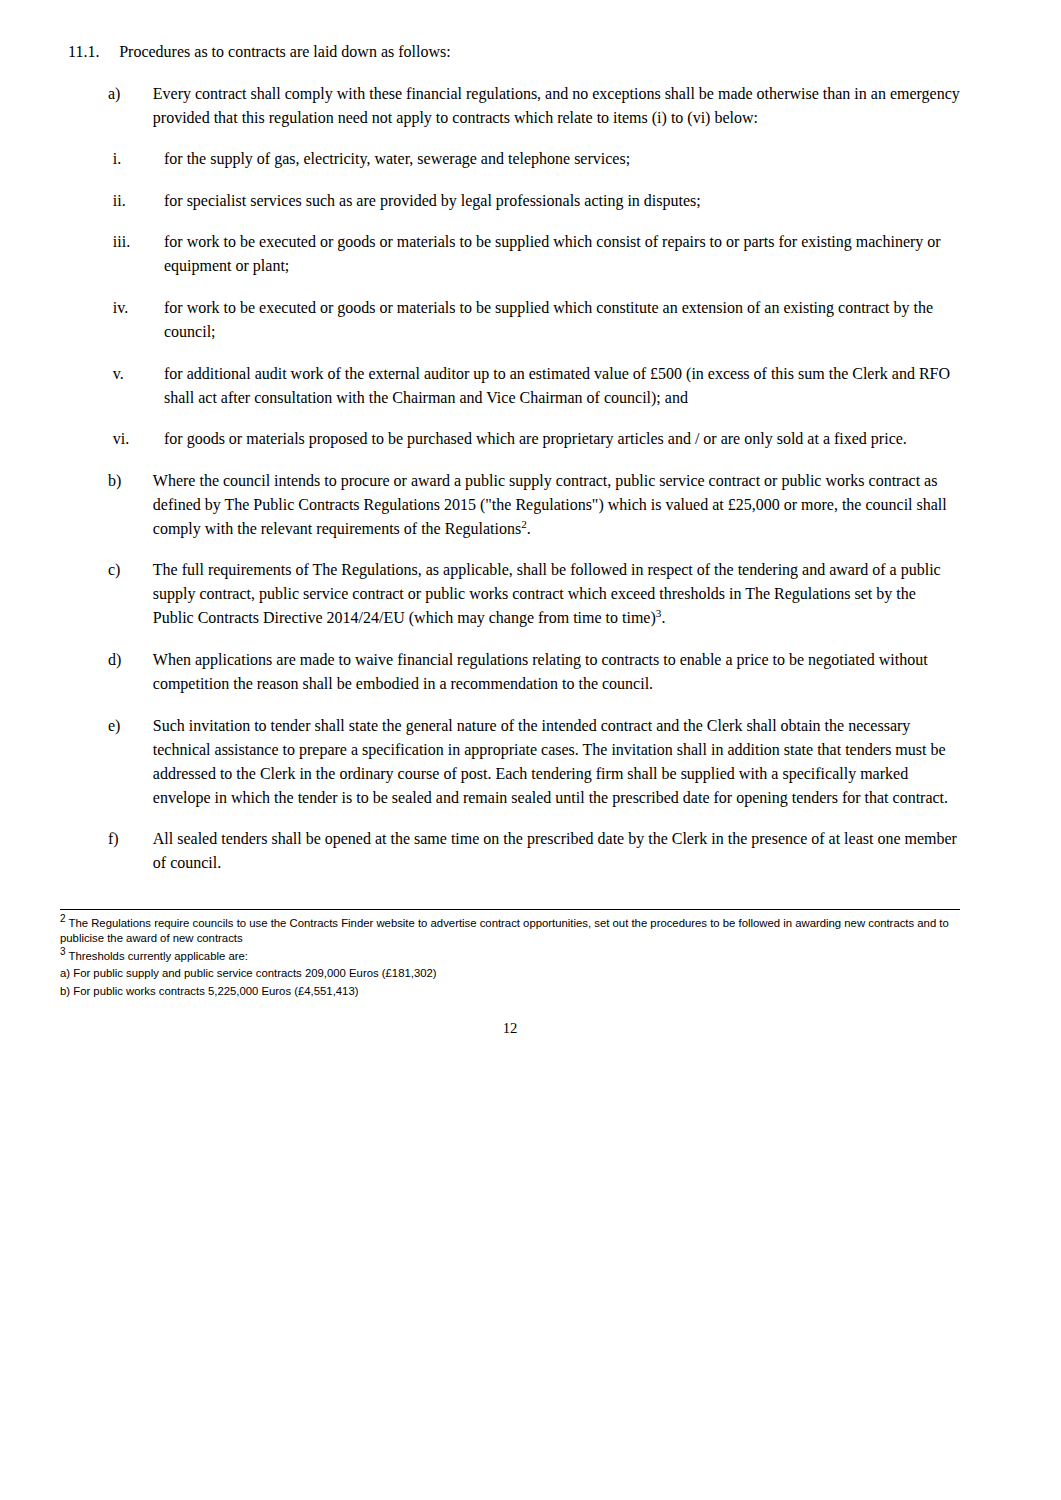11.1.
Procedures as to contracts are laid down as follows:
a)
Every contract shall comply with these financial regulations, and no exceptions shall be made otherwise than in an emergency provided that this regulation need not apply to contracts which relate to items (i) to (vi) below:
i.
for the supply of gas, electricity, water, sewerage and telephone services;
ii.
for specialist services such as are provided by legal professionals acting in disputes;
iii.
for work to be executed or goods or materials to be supplied which consist of repairs to or parts for existing machinery or equipment or plant;
iv.
for work to be executed or goods or materials to be supplied which constitute an extension of an existing contract by the council;
v.
for additional audit work of the external auditor up to an estimated value of £500 (in excess of this sum the Clerk and RFO shall act after consultation with the Chairman and Vice Chairman of council); and
vi.
for goods or materials proposed to be purchased which are proprietary articles and / or are only sold at a fixed price.
b)
Where the council intends to procure or award a public supply contract, public service contract or public works contract as defined by The Public Contracts Regulations 2015 ("the Regulations") which is valued at £25,000 or more, the council shall comply with the relevant requirements of the Regulations2.
c)
The full requirements of The Regulations, as applicable, shall be followed in respect of the tendering and award of a public supply contract, public service contract or public works contract which exceed thresholds in The Regulations set by the Public Contracts Directive 2014/24/EU (which may change from time to time)3.
d)
When applications are made to waive financial regulations relating to contracts to enable a price to be negotiated without competition the reason shall be embodied in a recommendation to the council.
e)
Such invitation to tender shall state the general nature of the intended contract and the Clerk shall obtain the necessary technical assistance to prepare a specification in appropriate cases. The invitation shall in addition state that tenders must be addressed to the Clerk in the ordinary course of post. Each tendering firm shall be supplied with a specifically marked envelope in which the tender is to be sealed and remain sealed until the prescribed date for opening tenders for that contract.
f)
All sealed tenders shall be opened at the same time on the prescribed date by the Clerk in the presence of at least one member of council.
2 The Regulations require councils to use the Contracts Finder website to advertise contract opportunities, set out the procedures to be followed in awarding new contracts and to publicise the award of new contracts
3 Thresholds currently applicable are:
a) For public supply and public service contracts 209,000 Euros (£181,302)
b) For public works contracts 5,225,000 Euros (£4,551,413)
12